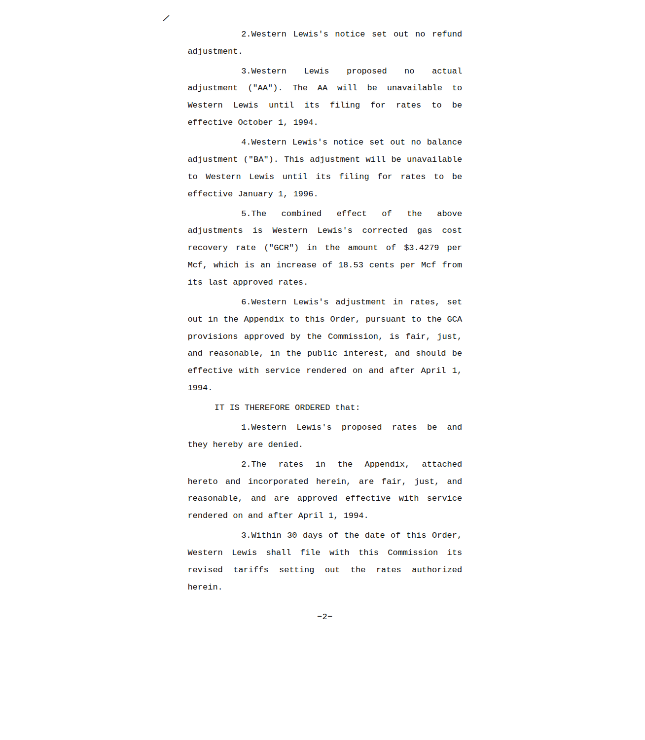/
2. Western Lewis's notice set out no refund adjustment.
3. Western Lewis proposed no actual adjustment ("AA"). The AA will be unavailable to Western Lewis until its filing for rates to be effective October 1, 1994.
4. Western Lewis's notice set out no balance adjustment ("BA"). This adjustment will be unavailable to Western Lewis until its filing for rates to be effective January 1, 1996.
5. The combined effect of the above adjustments is Western Lewis's corrected gas cost recovery rate ("GCR") in the amount of $3.4279 per Mcf, which is an increase of 18.53 cents per Mcf from its last approved rates.
6. Western Lewis's adjustment in rates, set out in the Appendix to this Order, pursuant to the GCA provisions approved by the Commission, is fair, just, and reasonable, in the public interest, and should be effective with service rendered on and after April 1, 1994.
IT IS THEREFORE ORDERED that:
1. Western Lewis's proposed rates be and they hereby are denied.
2. The rates in the Appendix, attached hereto and incorporated herein, are fair, just, and reasonable, and are approved effective with service rendered on and after April 1, 1994.
3. Within 30 days of the date of this Order, Western Lewis shall file with this Commission its revised tariffs setting out the rates authorized herein.
−2−